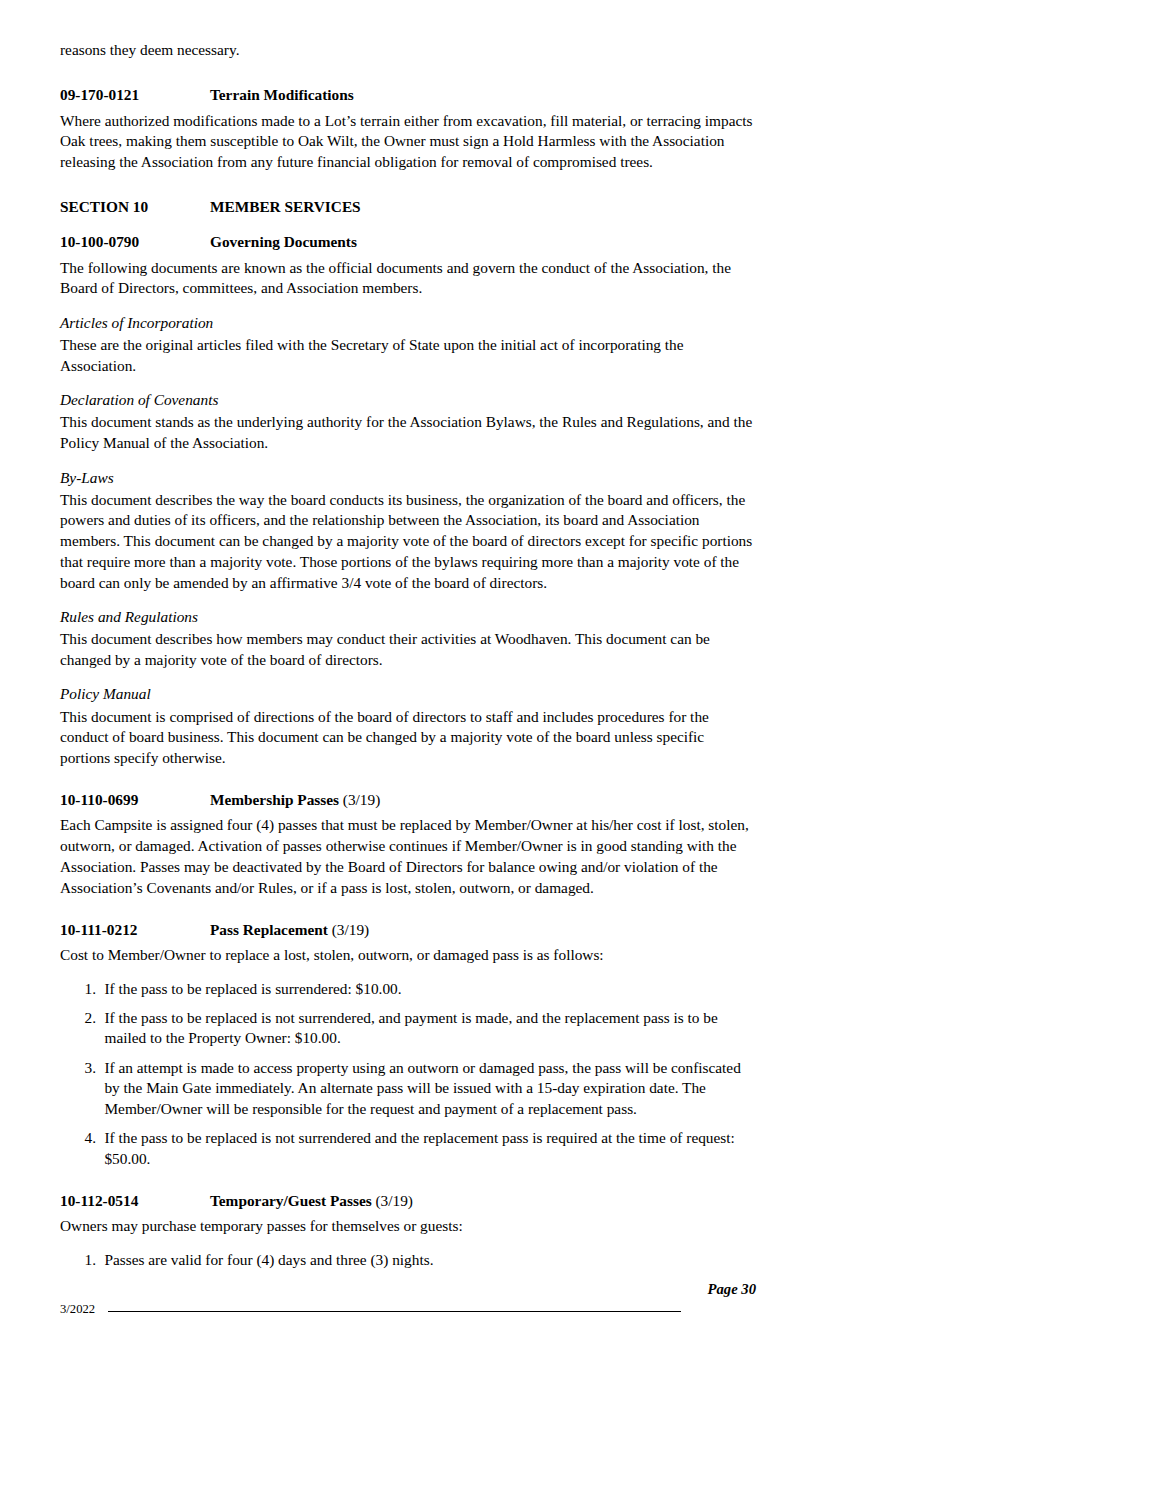reasons they deem necessary.
09-170-0121 Terrain Modifications
Where authorized modifications made to a Lot’s terrain either from excavation, fill material, or terracing impacts Oak trees, making them susceptible to Oak Wilt, the Owner must sign a Hold Harmless with the Association releasing the Association from any future financial obligation for removal of compromised trees.
SECTION 10 MEMBER SERVICES
10-100-0790 Governing Documents
The following documents are known as the official documents and govern the conduct of the Association, the Board of Directors, committees, and Association members.
Articles of Incorporation
These are the original articles filed with the Secretary of State upon the initial act of incorporating the Association.
Declaration of Covenants
This document stands as the underlying authority for the Association Bylaws, the Rules and Regulations, and the Policy Manual of the Association.
By-Laws
This document describes the way the board conducts its business, the organization of the board and officers, the powers and duties of its officers, and the relationship between the Association, its board and Association members. This document can be changed by a majority vote of the board of directors except for specific portions that require more than a majority vote. Those portions of the bylaws requiring more than a majority vote of the board can only be amended by an affirmative 3/4 vote of the board of directors.
Rules and Regulations
This document describes how members may conduct their activities at Woodhaven. This document can be changed by a majority vote of the board of directors.
Policy Manual
This document is comprised of directions of the board of directors to staff and includes procedures for the conduct of board business. This document can be changed by a majority vote of the board unless specific portions specify otherwise.
10-110-0699 Membership Passes (3/19)
Each Campsite is assigned four (4) passes that must be replaced by Member/Owner at his/her cost if lost, stolen, outworn, or damaged. Activation of passes otherwise continues if Member/Owner is in good standing with the Association. Passes may be deactivated by the Board of Directors for balance owing and/or violation of the Association’s Covenants and/or Rules, or if a pass is lost, stolen, outworn, or damaged.
10-111-0212 Pass Replacement (3/19)
Cost to Member/Owner to replace a lost, stolen, outworn, or damaged pass is as follows:
If the pass to be replaced is surrendered: $10.00.
If the pass to be replaced is not surrendered, and payment is made, and the replacement pass is to be mailed to the Property Owner: $10.00.
If an attempt is made to access property using an outworn or damaged pass, the pass will be confiscated by the Main Gate immediately. An alternate pass will be issued with a 15-day expiration date. The Member/Owner will be responsible for the request and payment of a replacement pass.
If the pass to be replaced is not surrendered and the replacement pass is required at the time of request: $50.00.
10-112-0514 Temporary/Guest Passes (3/19)
Owners may purchase temporary passes for themselves or guests:
Passes are valid for four (4) days and three (3) nights.
3/2022
Page 30